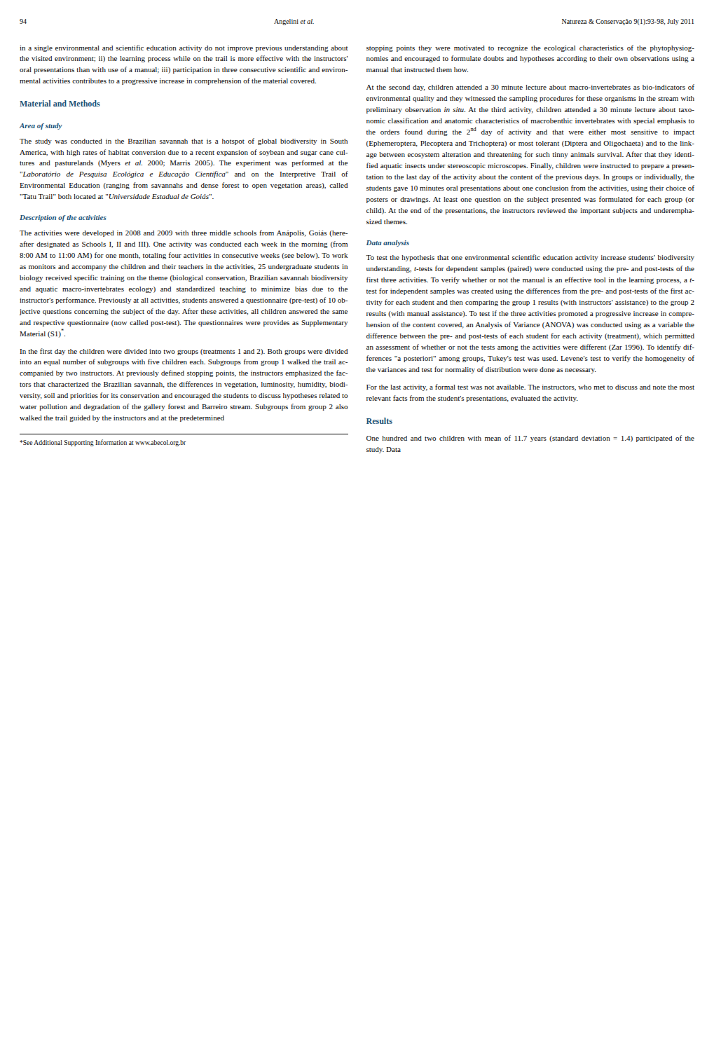94 Angelini et al. Natureza & Conservação 9(1):93-98, July 2011
in a single environmental and scientific education activity do not improve previous understanding about the visited environment; ii) the learning process while on the trail is more effective with the instructors' oral presentations than with use of a manual; iii) participation in three consecutive scientific and environmental activities contributes to a progressive increase in comprehension of the material covered.
Material and Methods
Area of study
The study was conducted in the Brazilian savannah that is a hotspot of global biodiversity in South America, with high rates of habitat conversion due to a recent expansion of soybean and sugar cane cultures and pasturelands (Myers et al. 2000; Marris 2005). The experiment was performed at the "Laboratório de Pesquisa Ecológica e Educação Científica" and on the Interpretive Trail of Environmental Education (ranging from savannahs and dense forest to open vegetation areas), called "Tatu Trail" both located at "Universidade Estadual de Goiás".
Description of the activities
The activities were developed in 2008 and 2009 with three middle schools from Anápolis, Goiás (hereafter designated as Schools I, II and III). One activity was conducted each week in the morning (from 8:00 AM to 11:00 AM) for one month, totaling four activities in consecutive weeks (see below). To work as monitors and accompany the children and their teachers in the activities, 25 undergraduate students in biology received specific training on the theme (biological conservation, Brazilian savannah biodiversity and aquatic macro-invertebrates ecology) and standardized teaching to minimize bias due to the instructor's performance. Previously at all activities, students answered a questionnaire (pre-test) of 10 objective questions concerning the subject of the day. After these activities, all children answered the same and respective questionnaire (now called post-test). The questionnaires were provides as Supplementary Material (S1)*.
In the first day the children were divided into two groups (treatments 1 and 2). Both groups were divided into an equal number of subgroups with five children each. Subgroups from group 1 walked the trail accompanied by two instructors. At previously defined stopping points, the instructors emphasized the factors that characterized the Brazilian savannah, the differences in vegetation, luminosity, humidity, biodiversity, soil and priorities for its conservation and encouraged the students to discuss hypotheses related to water pollution and degradation of the gallery forest and Barreiro stream. Subgroups from group 2 also walked the trail guided by the instructors and at the predetermined
*See Additional Supporting Information at www.abecol.org.br
stopping points they were motivated to recognize the ecological characteristics of the phytophysiognomies and encouraged to formulate doubts and hypotheses according to their own observations using a manual that instructed them how.
At the second day, children attended a 30 minute lecture about macro-invertebrates as bio-indicators of environmental quality and they witnessed the sampling procedures for these organisms in the stream with preliminary observation in situ. At the third activity, children attended a 30 minute lecture about taxonomic classification and anatomic characteristics of macrobenthic invertebrates with special emphasis to the orders found during the 2nd day of activity and that were either most sensitive to impact (Ephemeroptera, Plecoptera and Trichoptera) or most tolerant (Diptera and Oligochaeta) and to the linkage between ecosystem alteration and threatening for such tinny animals survival. After that they identified aquatic insects under stereoscopic microscopes. Finally, children were instructed to prepare a presentation to the last day of the activity about the content of the previous days. In groups or individually, the students gave 10 minutes oral presentations about one conclusion from the activities, using their choice of posters or drawings. At least one question on the subject presented was formulated for each group (or child). At the end of the presentations, the instructors reviewed the important subjects and underemphasized themes.
Data analysis
To test the hypothesis that one environmental scientific education activity increase students' biodiversity understanding, t-tests for dependent samples (paired) were conducted using the pre- and post-tests of the first three activities. To verify whether or not the manual is an effective tool in the learning process, a t-test for independent samples was created using the differences from the pre- and post-tests of the first activity for each student and then comparing the group 1 results (with instructors' assistance) to the group 2 results (with manual assistance). To test if the three activities promoted a progressive increase in comprehension of the content covered, an Analysis of Variance (ANOVA) was conducted using as a variable the difference between the pre- and post-tests of each student for each activity (treatment), which permitted an assessment of whether or not the tests among the activities were different (Zar 1996). To identify differences "a posteriori" among groups, Tukey's test was used. Levene's test to verify the homogeneity of the variances and test for normality of distribution were done as necessary.
For the last activity, a formal test was not available. The instructors, who met to discuss and note the most relevant facts from the student's presentations, evaluated the activity.
Results
One hundred and two children with mean of 11.7 years (standard deviation = 1.4) participated of the study. Data